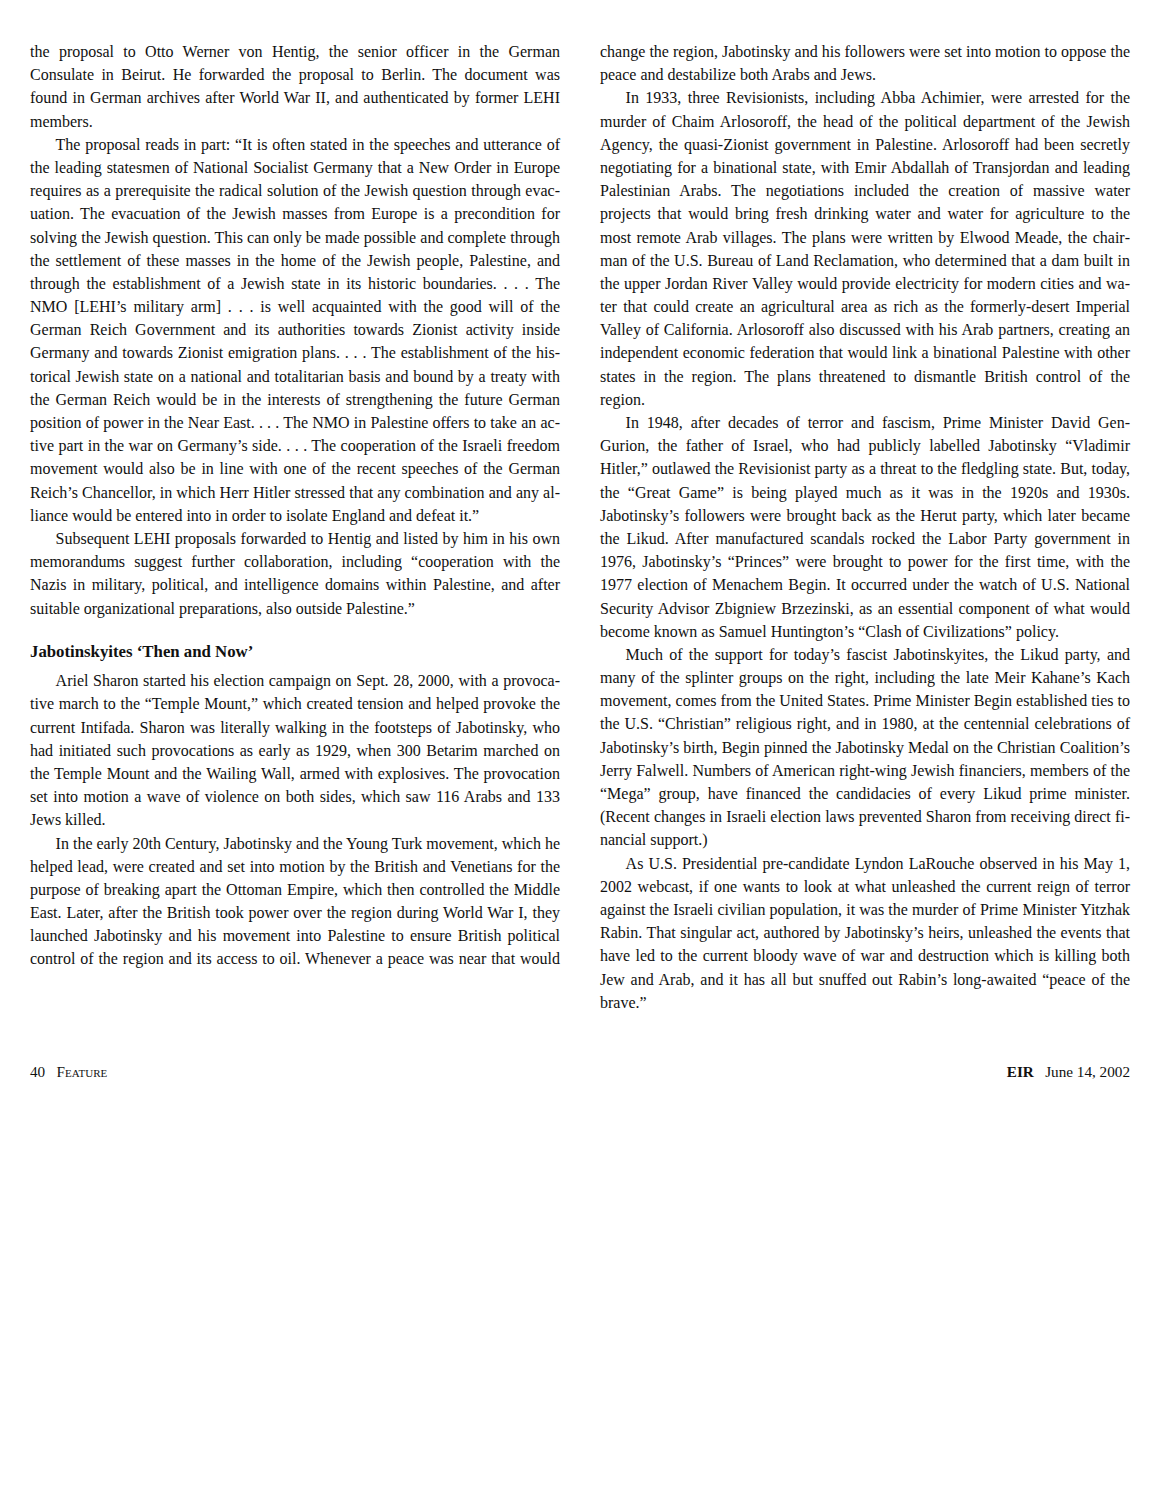the proposal to Otto Werner von Hentig, the senior officer in the German Consulate in Beirut. He forwarded the proposal to Berlin. The document was found in German archives after World War II, and authenticated by former LEHI members.
The proposal reads in part: “It is often stated in the speeches and utterance of the leading statesmen of National Socialist Germany that a New Order in Europe requires as a prerequisite the radical solution of the Jewish question through evacuation. The evacuation of the Jewish masses from Europe is a precondition for solving the Jewish question. This can only be made possible and complete through the settlement of these masses in the home of the Jewish people, Palestine, and through the establishment of a Jewish state in its historic boundaries. . . . The NMO [LEHI’s military arm] . . . is well acquainted with the good will of the German Reich Government and its authorities towards Zionist activity inside Germany and towards Zionist emigration plans. . . . The establishment of the historical Jewish state on a national and totalitarian basis and bound by a treaty with the German Reich would be in the interests of strengthening the future German position of power in the Near East. . . . The NMO in Palestine offers to take an active part in the war on Germany’s side. . . . The cooperation of the Israeli freedom movement would also be in line with one of the recent speeches of the German Reich’s Chancellor, in which Herr Hitler stressed that any combination and any alliance would be entered into in order to isolate England and defeat it.”
Subsequent LEHI proposals forwarded to Hentig and listed by him in his own memorandums suggest further collaboration, including “cooperation with the Nazis in military, political, and intelligence domains within Palestine, and after suitable organizational preparations, also outside Palestine.”
Jabotinskyites ‘Then and Now’
Ariel Sharon started his election campaign on Sept. 28, 2000, with a provocative march to the “Temple Mount,” which created tension and helped provoke the current Intifada. Sharon was literally walking in the footsteps of Jabotinsky, who had initiated such provocations as early as 1929, when 300 Betarim marched on the Temple Mount and the Wailing Wall, armed with explosives. The provocation set into motion a wave of violence on both sides, which saw 116 Arabs and 133 Jews killed.
In the early 20th Century, Jabotinsky and the Young Turk movement, which he helped lead, were created and set into motion by the British and Venetians for the purpose of breaking apart the Ottoman Empire, which then controlled the Middle East. Later, after the British took power over the region during World War I, they launched Jabotinsky and his movement into Palestine to ensure British political control of the region and its access to oil. Whenever a peace was near that would change the region, Jabotinsky and his followers were set into motion to oppose the peace and destabilize both Arabs and Jews.
In 1933, three Revisionists, including Abba Achimier, were arrested for the murder of Chaim Arlosoroff, the head of the political department of the Jewish Agency, the quasi-Zionist government in Palestine. Arlosoroff had been secretly negotiating for a binational state, with Emir Abdallah of Transjordan and leading Palestinian Arabs. The negotiations included the creation of massive water projects that would bring fresh drinking water and water for agriculture to the most remote Arab villages. The plans were written by Elwood Meade, the chairman of the U.S. Bureau of Land Reclamation, who determined that a dam built in the upper Jordan River Valley would provide electricity for modern cities and water that could create an agricultural area as rich as the formerly-desert Imperial Valley of California. Arlosoroff also discussed with his Arab partners, creating an independent economic federation that would link a binational Palestine with other states in the region. The plans threatened to dismantle British control of the region.
In 1948, after decades of terror and fascism, Prime Minister David Gen-Gurion, the father of Israel, who had publicly labelled Jabotinsky “Vladimir Hitler,” outlawed the Revisionist party as a threat to the fledgling state. But, today, the “Great Game” is being played much as it was in the 1920s and 1930s. Jabotinsky’s followers were brought back as the Herut party, which later became the Likud. After manufactured scandals rocked the Labor Party government in 1976, Jabotinsky’s “Princes” were brought to power for the first time, with the 1977 election of Menachem Begin. It occurred under the watch of U.S. National Security Advisor Zbigniew Brzezinski, as an essential component of what would become known as Samuel Huntington’s “Clash of Civilizations” policy.
Much of the support for today’s fascist Jabotinskyites, the Likud party, and many of the splinter groups on the right, including the late Meir Kahane’s Kach movement, comes from the United States. Prime Minister Begin established ties to the U.S. “Christian” religious right, and in 1980, at the centennial celebrations of Jabotinsky’s birth, Begin pinned the Jabotinsky Medal on the Christian Coalition’s Jerry Falwell. Numbers of American right-wing Jewish financiers, members of the “Mega” group, have financed the candidacies of every Likud prime minister. (Recent changes in Israeli election laws prevented Sharon from receiving direct financial support.)
As U.S. Presidential pre-candidate Lyndon LaRouche observed in his May 1, 2002 webcast, if one wants to look at what unleashed the current reign of terror against the Israeli civilian population, it was the murder of Prime Minister Yitzhak Rabin. That singular act, authored by Jabotinsky’s heirs, unleashed the events that have led to the current bloody wave of war and destruction which is killing both Jew and Arab, and it has all but snuffed out Rabin’s long-awaited “peace of the brave.”
40 Feature
EIR June 14, 2002